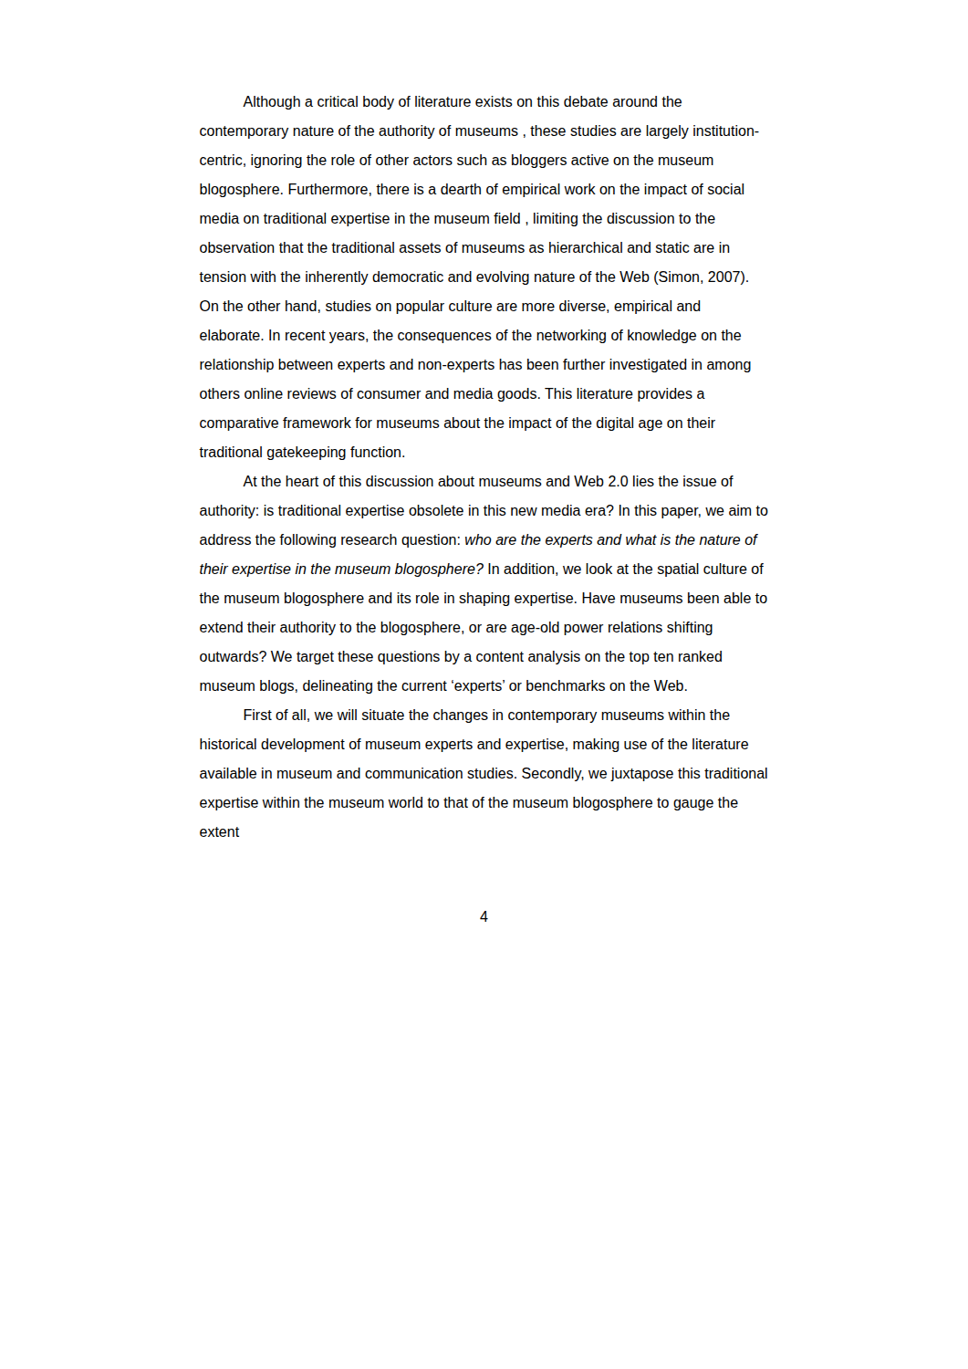Although a critical body of literature exists on this debate around the contemporary nature of the authority of museums , these studies are largely institution-centric, ignoring the role of other actors such as bloggers active on the museum blogosphere. Furthermore, there is a dearth of empirical work on the impact of social media on traditional expertise in the museum field , limiting the discussion to the observation that the traditional assets of museums as hierarchical and static are in tension with the inherently democratic and evolving nature of the Web (Simon, 2007). On the other hand, studies on popular culture are more diverse, empirical and elaborate. In recent years, the consequences of the networking of knowledge on the relationship between experts and non-experts has been further investigated in among others online reviews of consumer and media goods. This literature provides a comparative framework for museums about the impact of the digital age on their traditional gatekeeping function.
At the heart of this discussion about museums and Web 2.0 lies the issue of authority: is traditional expertise obsolete in this new media era? In this paper, we aim to address the following research question: who are the experts and what is the nature of their expertise in the museum blogosphere? In addition, we look at the spatial culture of the museum blogosphere and its role in shaping expertise. Have museums been able to extend their authority to the blogosphere, or are age-old power relations shifting outwards? We target these questions by a content analysis on the top ten ranked museum blogs, delineating the current ‘experts’ or benchmarks on the Web.
First of all, we will situate the changes in contemporary museums within the historical development of museum experts and expertise, making use of the literature available in museum and communication studies. Secondly, we juxtapose this traditional expertise within the museum world to that of the museum blogosphere to gauge the extent
4